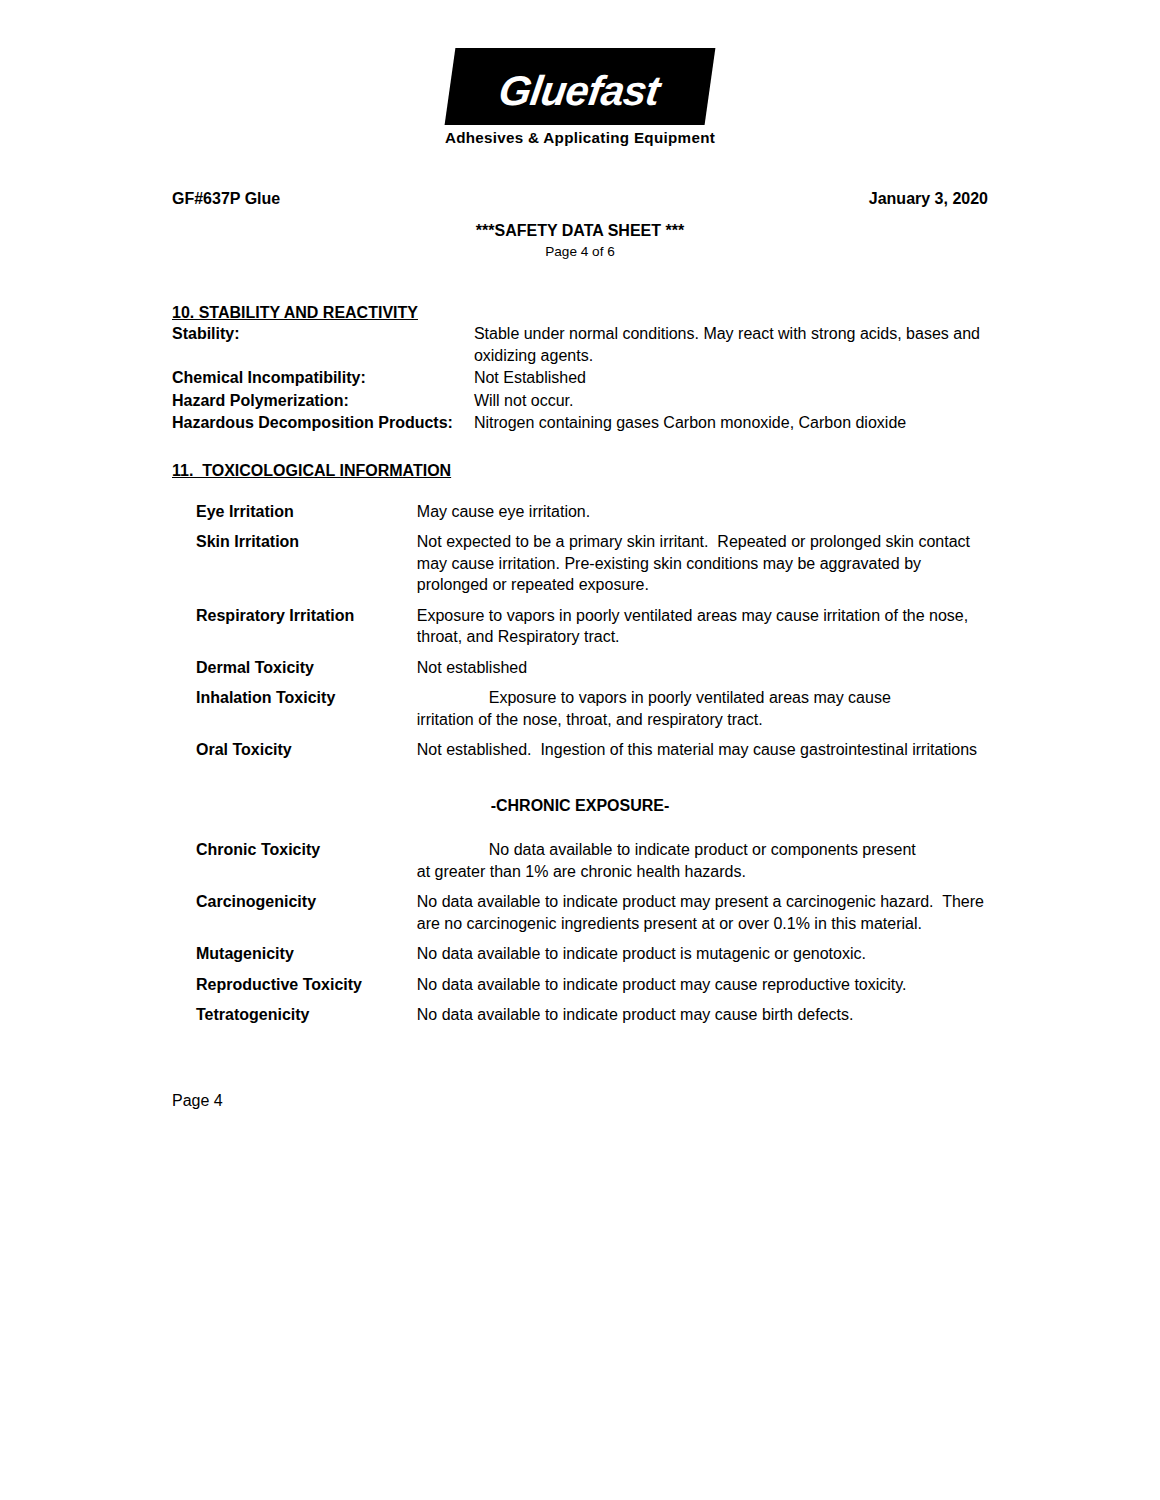Gluefast
Adhesives & Applicating Equipment
GF#637P Glue January 3, 2020
***SAFETY DATA SHEET ***
Page 4 of 6
10. STABILITY AND REACTIVITY
| Stability: | Stable under normal conditions. May react with strong acids, bases and oxidizing agents. |
| Chemical Incompatibility: | Not Established |
| Hazard Polymerization: | Will not occur. |
| Hazardous Decomposition Products: | Nitrogen containing gases Carbon monoxide, Carbon dioxide |
11. TOXICOLOGICAL INFORMATION
| Eye Irritation | May cause eye irritation. |
| Skin Irritation | Not expected to be a primary skin irritant. Repeated or prolonged skin contact may cause irritation. Pre-existing skin conditions may be aggravated by prolonged or repeated exposure. |
| Respiratory Irritation | Exposure to vapors in poorly ventilated areas may cause irritation of the nose, throat, and Respiratory tract. |
| Dermal Toxicity | Not established |
| Inhalation Toxicity | Exposure to vapors in poorly ventilated areas may cause irritation of the nose, throat, and respiratory tract. |
| Oral Toxicity | Not established. Ingestion of this material may cause gastrointestinal irritations |
-CHRONIC EXPOSURE-
| Chronic Toxicity | No data available to indicate product or components present at greater than 1% are chronic health hazards. |
| Carcinogenicity | No data available to indicate product may present a carcinogenic hazard. There are no carcinogenic ingredients present at or over 0.1% in this material. |
| Mutagenicity | No data available to indicate product is mutagenic or genotoxic. |
| Reproductive Toxicity | No data available to indicate product may cause reproductive toxicity. |
| Tetratogenicity | No data available to indicate product may cause birth defects. |
Page 4